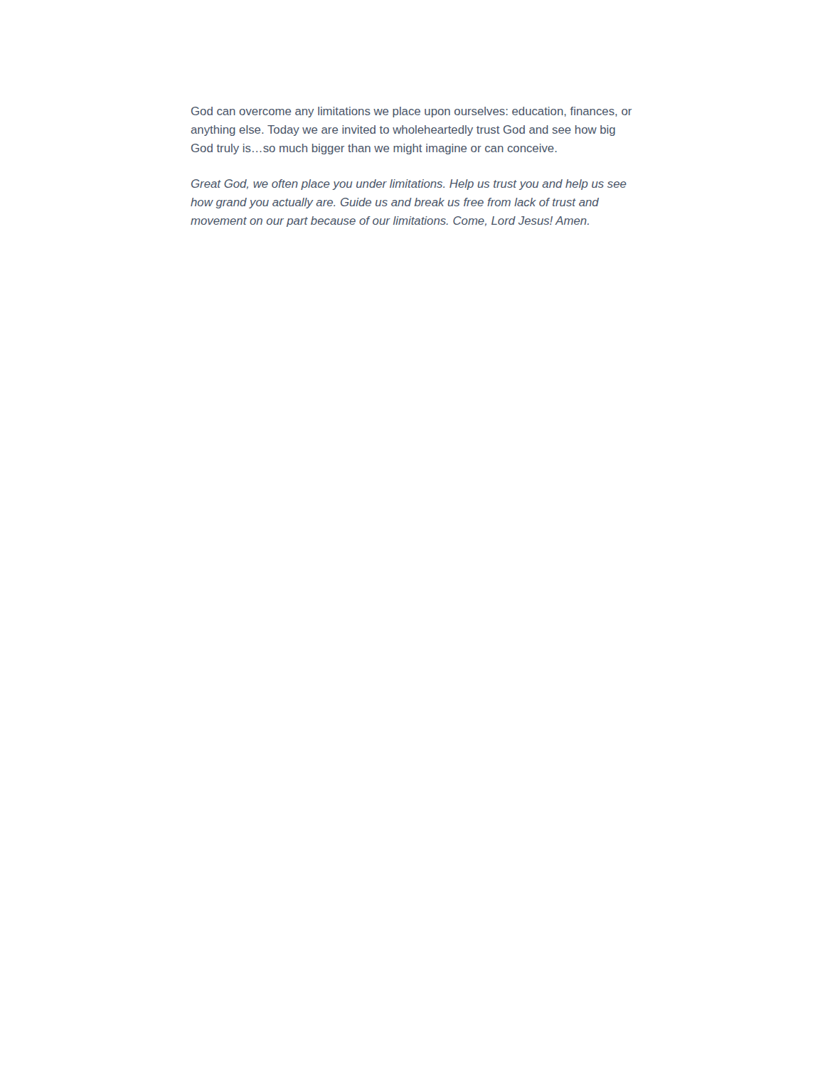God can overcome any limitations we place upon ourselves: education, finances, or anything else. Today we are invited to wholeheartedly trust God and see how big God truly is…so much bigger than we might imagine or can conceive.
Great God, we often place you under limitations. Help us trust you and help us see how grand you actually are. Guide us and break us free from lack of trust and movement on our part because of our limitations. Come, Lord Jesus! Amen.